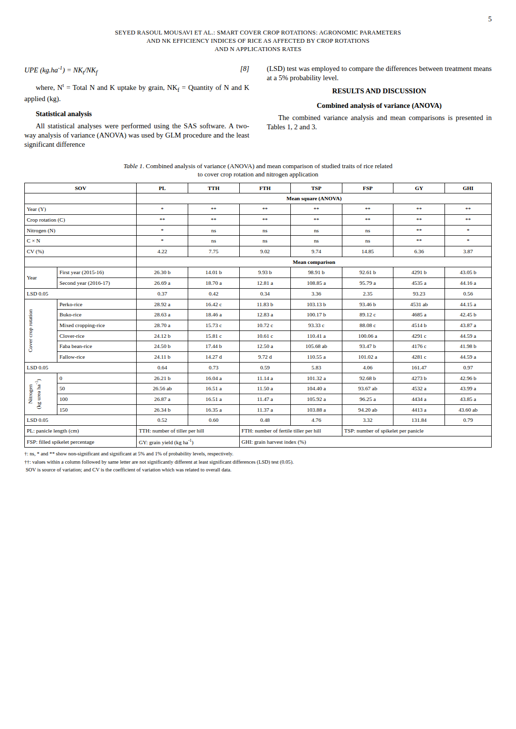5
SEYED RASOUL MOUSAVI ET AL.: SMART COVER CROP ROTATIONS: AGRONOMIC PARAMETERS
AND NK EFFICIENCY INDICES OF RICE AS AFFECTED BY CROP ROTATIONS
AND N APPLICATIONS RATES
UPE (kg.ha-1) = NKt/NKf [8]
where, Nt = Total N and K uptake by grain, NKf = Quantity of N and K applied (kg).
Statistical analysis
All statistical analyses were performed using the SAS software. A two-way analysis of variance (ANOVA) was used by GLM procedure and the least significant difference
(LSD) test was employed to compare the differences between treatment means at a 5% probability level.
RESULTS AND DISCUSSION
Combined analysis of variance (ANOVA)
The combined variance analysis and mean comparisons is presented in Tables 1, 2 and 3.
Table 1. Combined analysis of variance (ANOVA) and mean comparison of studied traits of rice related
to cover crop rotation and nitrogen application
| SOV | PL | TTH | FTH | TSP | FSP | GY | GHI |
| --- | --- | --- | --- | --- | --- | --- | --- |
| | Mean square (ANOVA) |
| Year (Y) | * | ** | ** | ** | ** | ** | ** |
| Crop rotation (C) | ** | ** | ** | ** | ** | ** | ** |
| Nitrogen (N) | * | ns | ns | ns | ns | ** | * |
| C × N | * | ns | ns | ns | ns | ** | * |
| CV (%) | 4.22 | 7.75 | 9.02 | 9.74 | 14.85 | 6.36 | 3.87 |
| | Mean comparison |
| Year | First year (2015-16) | 26.30 b | 14.01 b | 9.93 b | 98.91 b | 92.61 b | 4291 b | 43.05 b |
| Second year (2016-17) | 26.69 a | 18.70 a | 12.81 a | 108.85 a | 95.79 a | 4535 a | 44.16 a |
| LSD 0.05 | 0.37 | 0.42 | 0.34 | 3.36 | 2.35 | 93.23 | 0.56 |
| Cover crop rotation | Perko-rice | 28.92 a | 16.42 c | 11.83 b | 103.13 b | 93.46 b | 4531 ab | 44.15 a |
| Buko-rice | 28.63 a | 18.46 a | 12.83 a | 100.17 b | 89.12 c | 4685 a | 42.45 b |
| Mixed cropping-rice | 28.70 a | 15.73 c | 10.72 c | 93.33 c | 88.08 c | 4514 b | 43.87 a |
| Clover-rice | 24.12 b | 15.81 c | 10.61 c | 110.41 a | 100.06 a | 4291 c | 44.59 a |
| Faba bean-rice | 24.50 b | 17.44 b | 12.50 a | 105.68 ab | 93.47 b | 4176 c | 41.98 b |
| Fallow-rice | 24.11 b | 14.27 d | 9.72 d | 110.55 a | 101.02 a | 4281 c | 44.59 a |
| LSD 0.05 | 0.64 | 0.73 | 0.59 | 5.83 | 4.06 | 161.47 | 0.97 |
| Nitrogen (kg urea ha -1 ) | 0 | 26.21 b | 16.04 a | 11.14 a | 101.32 a | 92.68 b | 4273 b | 42.96 b |
| 50 | 26.56 ab | 16.51 a | 11.50 a | 104.40 a | 93.67 ab | 4532 a | 43.99 a |
| 100 | 26.87 a | 16.51 a | 11.47 a | 105.92 a | 96.25 a | 4434 a | 43.85 a |
| 150 | 26.34 b | 16.35 a | 11.37 a | 103.88 a | 94.20 ab | 4413 a | 43.60 ab |
| LSD 0.05 | 0.52 | 0.60 | 0.48 | 4.76 | 3.32 | 131.84 | 0.79 |
| PL: panicle length (cm) | TTH: number of tiller per hill | FTH: number of fertile tiller per hill | TSP: number of spikelet per panicle |
| FSP: filled spikelet percentage | GY: grain yield (kg ha -1 ) | GHI: grain harvest index (%) |
†: ns, * and ** show non-significant and significant at 5% and 1% of probability levels, respectively.
††: values within a column followed by same letter are not significantly different at least significant differences (LSD) test (0.05).
SOV is source of variation; and CV is the coefficient of variation which was related to overall data.